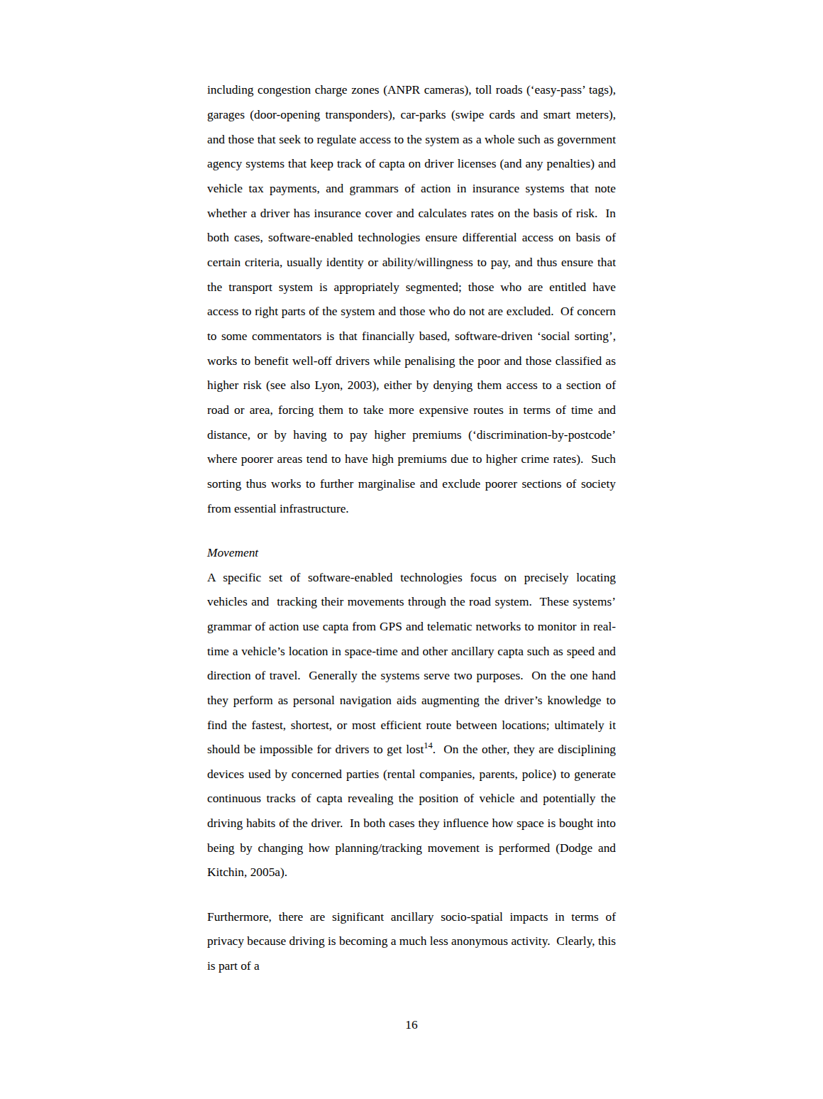including congestion charge zones (ANPR cameras), toll roads (‘easy-pass’ tags), garages (door-opening transponders), car-parks (swipe cards and smart meters), and those that seek to regulate access to the system as a whole such as government agency systems that keep track of capta on driver licenses (and any penalties) and vehicle tax payments, and grammars of action in insurance systems that note whether a driver has insurance cover and calculates rates on the basis of risk. In both cases, software-enabled technologies ensure differential access on basis of certain criteria, usually identity or ability/willingness to pay, and thus ensure that the transport system is appropriately segmented; those who are entitled have access to right parts of the system and those who do not are excluded. Of concern to some commentators is that financially based, software-driven ‘social sorting’, works to benefit well-off drivers while penalising the poor and those classified as higher risk (see also Lyon, 2003), either by denying them access to a section of road or area, forcing them to take more expensive routes in terms of time and distance, or by having to pay higher premiums (‘discrimination-by-postcode’ where poorer areas tend to have high premiums due to higher crime rates). Such sorting thus works to further marginalise and exclude poorer sections of society from essential infrastructure.
Movement
A specific set of software-enabled technologies focus on precisely locating vehicles and tracking their movements through the road system. These systems’ grammar of action use capta from GPS and telematic networks to monitor in real-time a vehicle’s location in space-time and other ancillary capta such as speed and direction of travel. Generally the systems serve two purposes. On the one hand they perform as personal navigation aids augmenting the driver’s knowledge to find the fastest, shortest, or most efficient route between locations; ultimately it should be impossible for drivers to get lost14. On the other, they are disciplining devices used by concerned parties (rental companies, parents, police) to generate continuous tracks of capta revealing the position of vehicle and potentially the driving habits of the driver. In both cases they influence how space is bought into being by changing how planning/tracking movement is performed (Dodge and Kitchin, 2005a).
Furthermore, there are significant ancillary socio-spatial impacts in terms of privacy because driving is becoming a much less anonymous activity. Clearly, this is part of a
16